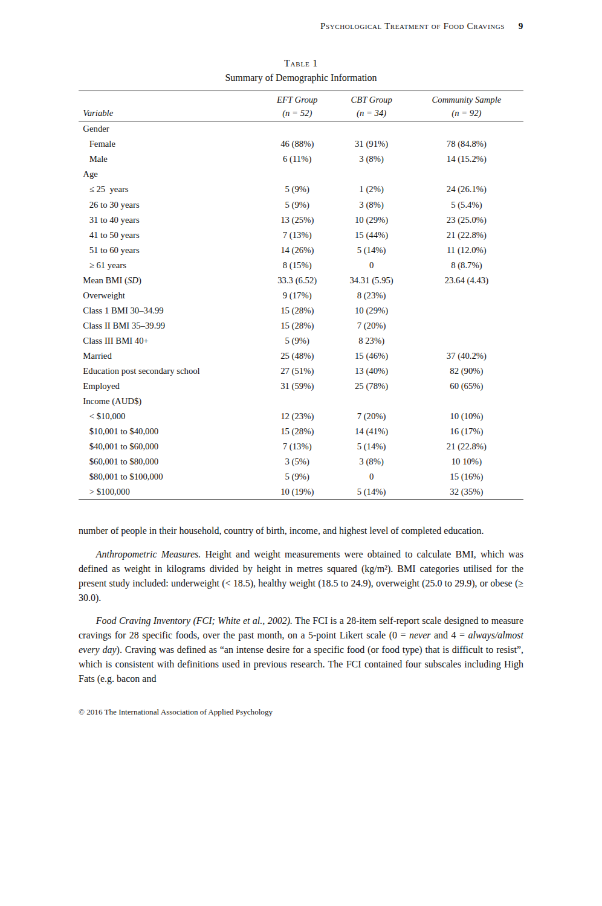Psychological Treatment of Food Cravings9
Table 1 Summary of Demographic Information
| Variable | EFT Group (n = 52) | CBT Group (n = 34) | Community Sample (n = 92) |
| --- | --- | --- | --- |
| Gender | | | |
| Female | 46 (88%) | 31 (91%) | 78 (84.8%) |
| Male | 6 (11%) | 3 (8%) | 14 (15.2%) |
| Age | | | |
| ≤ 25 years | 5 (9%) | 1 (2%) | 24 (26.1%) |
| 26 to 30 years | 5 (9%) | 3 (8%) | 5 (5.4%) |
| 31 to 40 years | 13 (25%) | 10 (29%) | 23 (25.0%) |
| 41 to 50 years | 7 (13%) | 15 (44%) | 21 (22.8%) |
| 51 to 60 years | 14 (26%) | 5 (14%) | 11 (12.0%) |
| ≥ 61 years | 8 (15%) | 0 | 8 (8.7%) |
| Mean BMI ( SD ) | 33.3 (6.52) | 34.31 (5.95) | 23.64 (4.43) |
| Overweight | 9 (17%) | 8 (23%) | |
| Class 1 BMI 30–34.99 | 15 (28%) | 10 (29%) | |
| Class II BMI 35–39.99 | 15 (28%) | 7 (20%) | |
| Class III BMI 40+ | 5 (9%) | 8 23%) | |
| Married | 25 (48%) | 15 (46%) | 37 (40.2%) |
| Education post secondary school | 27 (51%) | 13 (40%) | 82 (90%) |
| Employed | 31 (59%) | 25 (78%) | 60 (65%) |
| Income (AUD$) | | | |
| < $10,000 | 12 (23%) | 7 (20%) | 10 (10%) |
| $10,001 to $40,000 | 15 (28%) | 14 (41%) | 16 (17%) |
| $40,001 to $60,000 | 7 (13%) | 5 (14%) | 21 (22.8%) |
| $60,001 to $80,000 | 3 (5%) | 3 (8%) | 10 10%) |
| $80,001 to $100,000 | 5 (9%) | 0 | 15 (16%) |
| > $100,000 | 10 (19%) | 5 (14%) | 32 (35%) |
number of people in their household, country of birth, income, and highest level of completed education.
Anthropometric Measures. Height and weight measurements were obtained to calculate BMI, which was defined as weight in kilograms divided by height in metres squared (kg/m²). BMI categories utilised for the present study included: underweight (< 18.5), healthy weight (18.5 to 24.9), overweight (25.0 to 29.9), or obese (≥ 30.0).
Food Craving Inventory (FCI; White et al., 2002). The FCI is a 28-item self-report scale designed to measure cravings for 28 specific foods, over the past month, on a 5-point Likert scale (0 = never and 4 = always/almost every day). Craving was defined as “an intense desire for a specific food (or food type) that is difficult to resist”, which is consistent with definitions used in previous research. The FCI contained four subscales including High Fats (e.g. bacon and
© 2016 The International Association of Applied Psychology